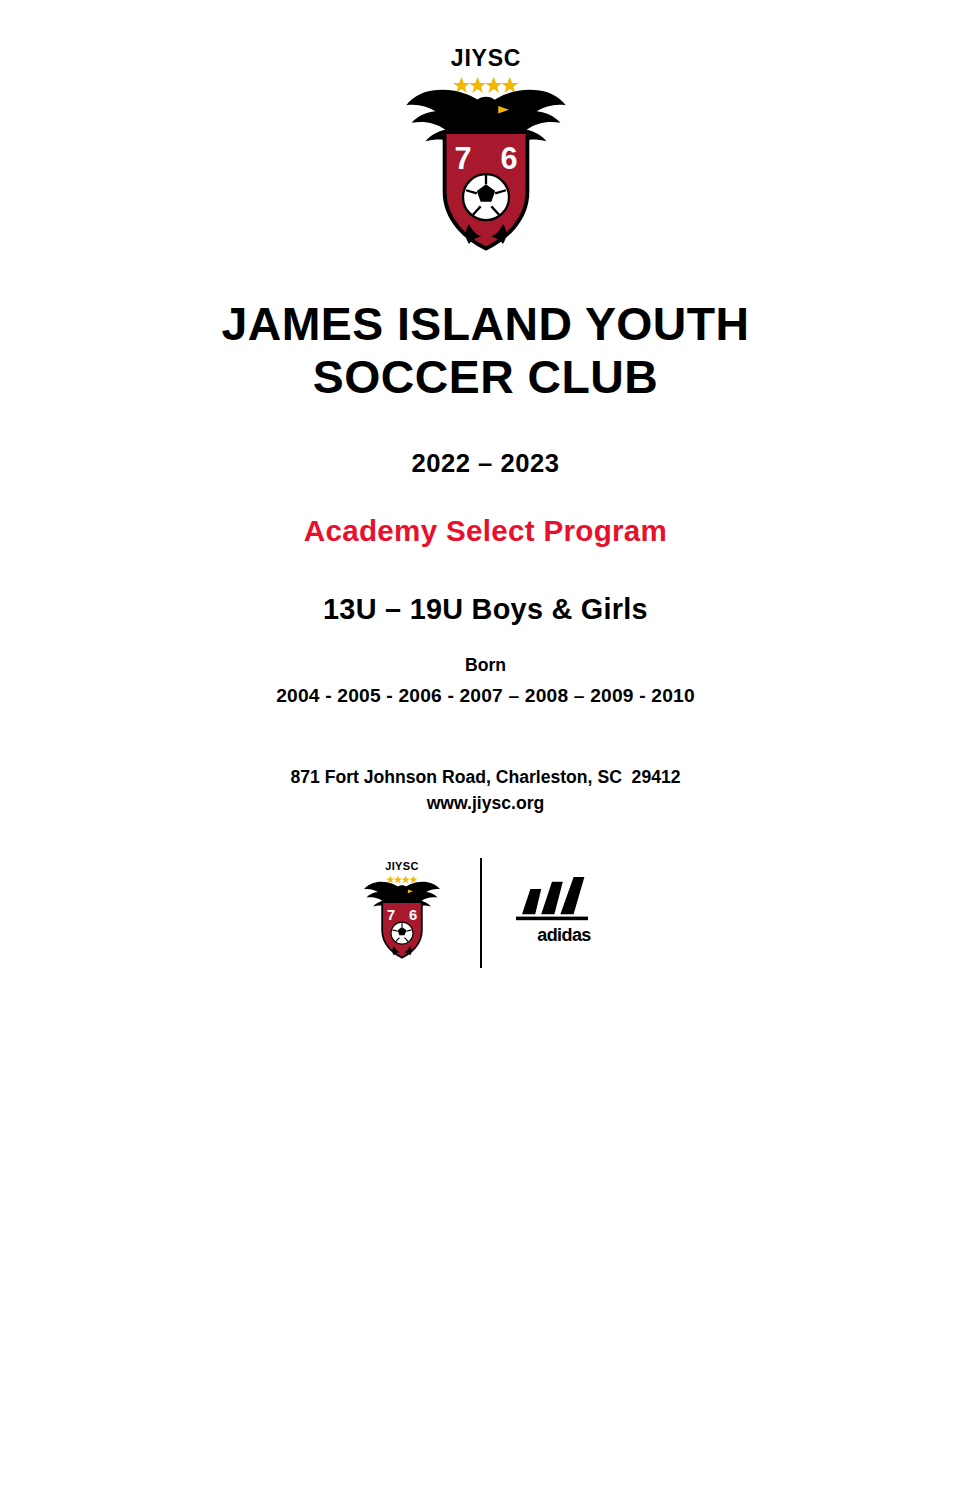James Island Youth Soccer Club crest A black eagle with outstretched wings above a red shield bearing the numbers 7 and 6 flanking a soccer ball, with the letters JIYSC and four gold stars at the top. JIYSC 7 6
James Island Youth Soccer Club
2022 – 2023
Academy Select Program
13U – 19U Boys & Girls
Born
2004 - 2005 - 2006 - 2007 – 2008 – 2009 - 2010
871 Fort Johnson Road, Charleston, SC 29412
www.jiysc.org
JIYSC 7 6
adidas